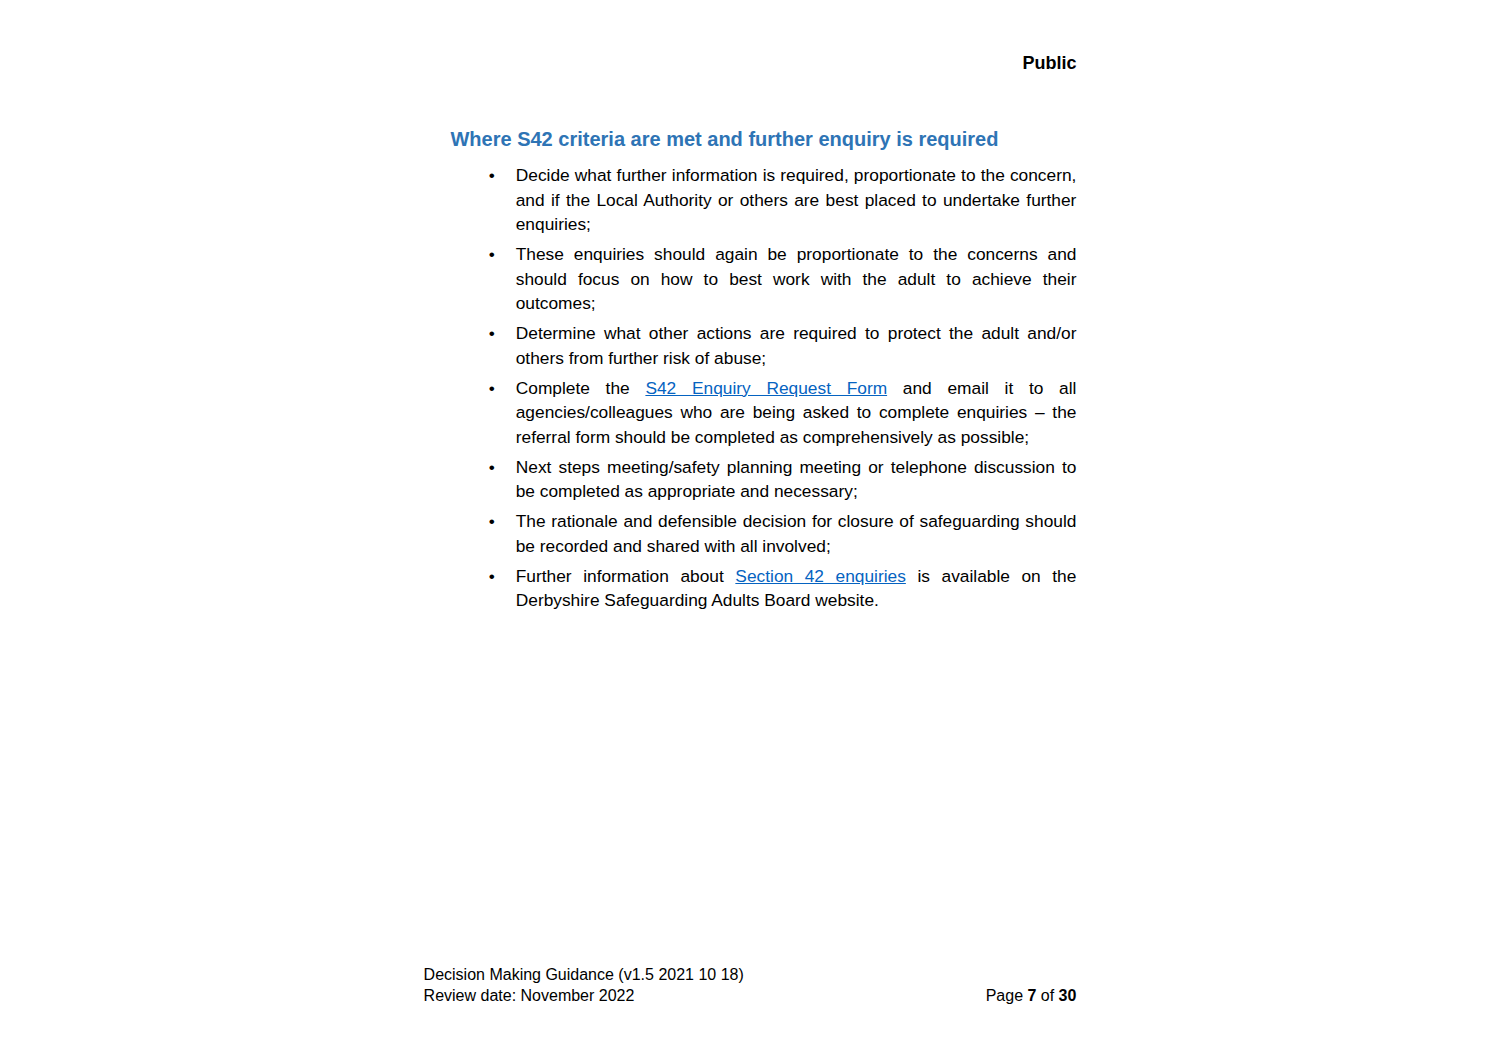Public
Where S42 criteria are met and further enquiry is required
Decide what further information is required, proportionate to the concern, and if the Local Authority or others are best placed to undertake further enquiries;
These enquiries should again be proportionate to the concerns and should focus on how to best work with the adult to achieve their outcomes;
Determine what other actions are required to protect the adult and/or others from further risk of abuse;
Complete the S42 Enquiry Request Form and email it to all agencies/colleagues who are being asked to complete enquiries – the referral form should be completed as comprehensively as possible;
Next steps meeting/safety planning meeting or telephone discussion to be completed as appropriate and necessary;
The rationale and defensible decision for closure of safeguarding should be recorded and shared with all involved;
Further information about Section 42 enquiries is available on the Derbyshire Safeguarding Adults Board website.
Decision Making Guidance (v1.5 2021 10 18)
Review date: November 2022
Page 7 of 30